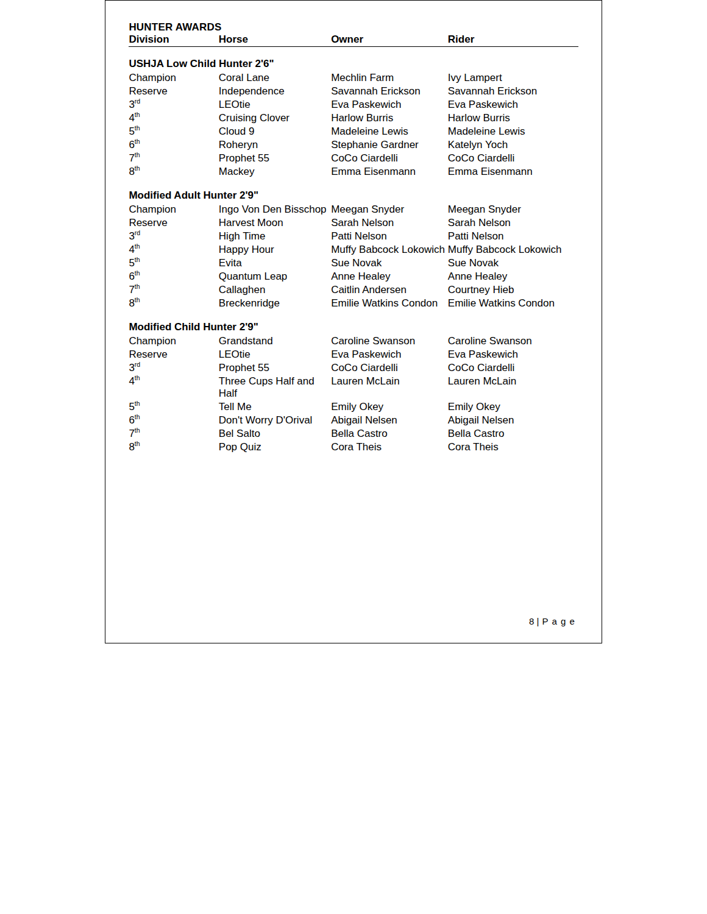HUNTER AWARDS
| Division | Horse | Owner | Rider |
| USHJA Low Child Hunter 2'6" |
| Champion | Coral Lane | Mechlin Farm | Ivy Lampert |
| Reserve | Independence | Savannah Erickson | Savannah Erickson |
| 3 rd | LEOtie | Eva Paskewich | Eva Paskewich |
| 4 th | Cruising Clover | Harlow Burris | Harlow Burris |
| 5 th | Cloud 9 | Madeleine Lewis | Madeleine Lewis |
| 6 th | Roheryn | Stephanie Gardner | Katelyn Yoch |
| 7 th | Prophet 55 | CoCo Ciardelli | CoCo Ciardelli |
| 8 th | Mackey | Emma Eisenmann | Emma Eisenmann |
| Modified Adult Hunter 2'9" |
| Champion | Ingo Von Den Bisschop | Meegan Snyder | Meegan Snyder |
| Reserve | Harvest Moon | Sarah Nelson | Sarah Nelson |
| 3 rd | High Time | Patti Nelson | Patti Nelson |
| 4 th | Happy Hour | Muffy Babcock Lokowich | Muffy Babcock Lokowich |
| 5 th | Evita | Sue Novak | Sue Novak |
| 6 th | Quantum Leap | Anne Healey | Anne Healey |
| 7 th | Callaghen | Caitlin Andersen | Courtney Hieb |
| 8 th | Breckenridge | Emilie Watkins Condon | Emilie Watkins Condon |
| Modified Child Hunter 2'9" |
| Champion | Grandstand | Caroline Swanson | Caroline Swanson |
| Reserve | LEOtie | Eva Paskewich | Eva Paskewich |
| 3 rd | Prophet 55 | CoCo Ciardelli | CoCo Ciardelli |
| 4 th | Three Cups Half and Half | Lauren McLain | Lauren McLain |
| 5 th | Tell Me | Emily Okey | Emily Okey |
| 6 th | Don't Worry D'Orival | Abigail Nelsen | Abigail Nelsen |
| 7 th | Bel Salto | Bella Castro | Bella Castro |
| 8 th | Pop Quiz | Cora Theis | Cora Theis |
8 | P a g e